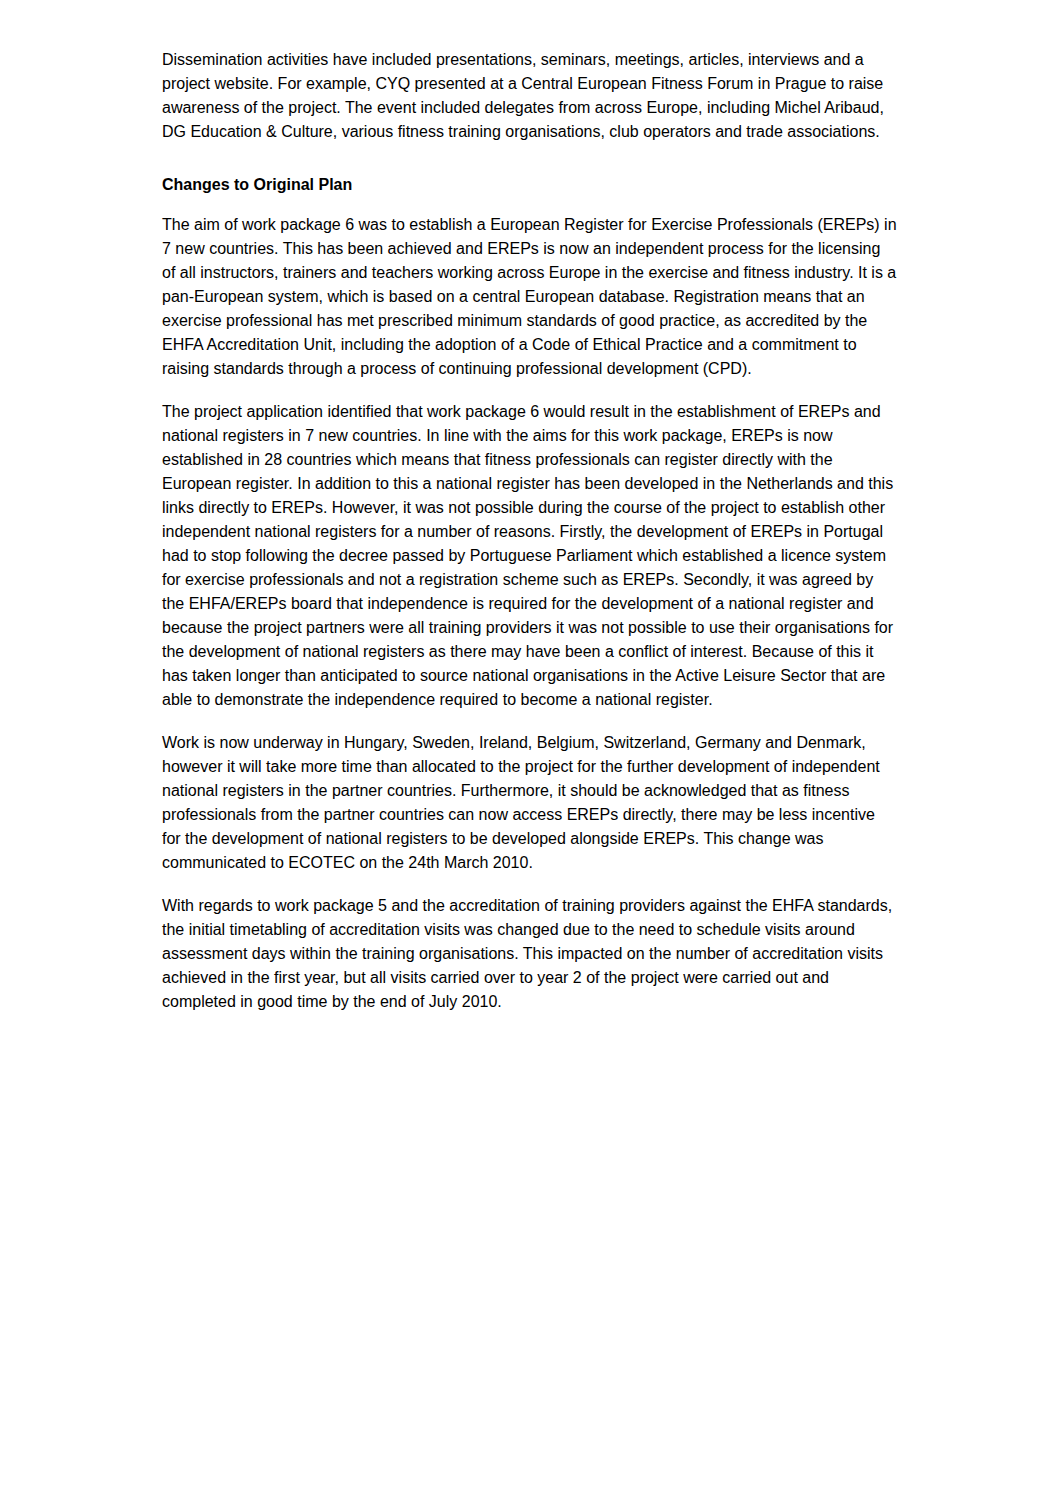Dissemination activities have included presentations, seminars, meetings, articles, interviews and a project website. For example, CYQ presented at a Central European Fitness Forum in Prague to raise awareness of the project. The event included delegates from across Europe, including Michel Aribaud, DG Education & Culture, various fitness training organisations, club operators and trade associations.
Changes to Original Plan
The aim of work package 6 was to establish a European Register for Exercise Professionals (EREPs) in 7 new countries. This has been achieved and EREPs is now an independent process for the licensing of all instructors, trainers and teachers working across Europe in the exercise and fitness industry. It is a pan-European system, which is based on a central European database. Registration means that an exercise professional has met prescribed minimum standards of good practice, as accredited by the EHFA Accreditation Unit, including the adoption of a Code of Ethical Practice and a commitment to raising standards through a process of continuing professional development (CPD).
The project application identified that work package 6 would result in the establishment of EREPs and national registers in 7 new countries. In line with the aims for this work package, EREPs is now established in 28 countries which means that fitness professionals can register directly with the European register. In addition to this a national register has been developed in the Netherlands and this links directly to EREPs. However, it was not possible during the course of the project to establish other independent national registers for a number of reasons. Firstly, the development of EREPs in Portugal had to stop following the decree passed by Portuguese Parliament which established a licence system for exercise professionals and not a registration scheme such as EREPs. Secondly, it was agreed by the EHFA/EREPs board that independence is required for the development of a national register and because the project partners were all training providers it was not possible to use their organisations for the development of national registers as there may have been a conflict of interest. Because of this it has taken longer than anticipated to source national organisations in the Active Leisure Sector that are able to demonstrate the independence required to become a national register.
Work is now underway in Hungary, Sweden, Ireland, Belgium, Switzerland, Germany and Denmark, however it will take more time than allocated to the project for the further development of independent national registers in the partner countries. Furthermore, it should be acknowledged that as fitness professionals from the partner countries can now access EREPs directly, there may be less incentive for the development of national registers to be developed alongside EREPs. This change was communicated to ECOTEC on the 24th March 2010.
With regards to work package 5 and the accreditation of training providers against the EHFA standards, the initial timetabling of accreditation visits was changed due to the need to schedule visits around assessment days within the training organisations. This impacted on the number of accreditation visits achieved in the first year, but all visits carried over to year 2 of the project were carried out and completed in good time by the end of July 2010.